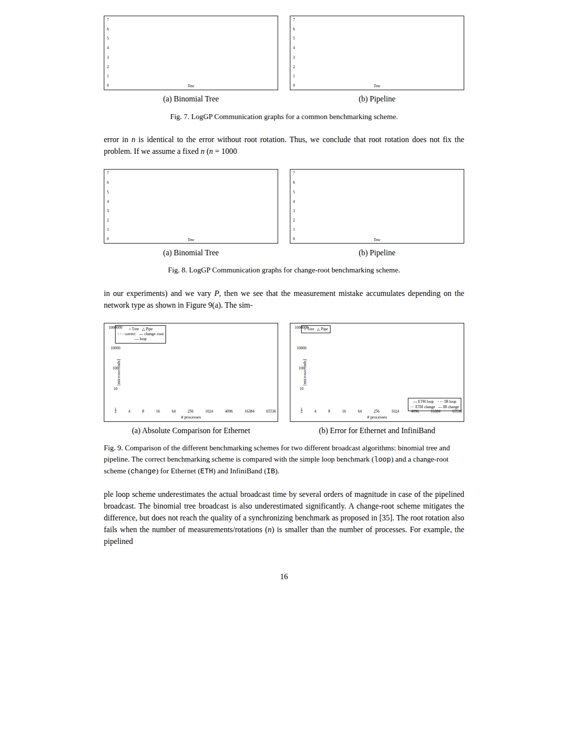76543210
Time
(a) Binomial Tree
76543210
Time
(b) Pipeline
Fig. 7. LogGP Communication graphs for a common benchmarking scheme.
error in n is identical to the error without root rotation. Thus, we conclude that root rotation does not fix the problem. If we assume a fixed n (n = 1000
76543210
Time
(a) Binomial Tree
76543210
Time
(b) Pipeline
Fig. 8. LogGP Communication graphs for change-root benchmarking scheme.
in our experiments) and we vary P, then we see that the measurement mistake accumulates depending on the network type as shown in Figure 9(a). The sim-
○ Tree △ Pipe
- - - correct — change–root
— loop
100000010000100101
[microseconds]
2481664256102440961638465536
# processes
(a) Absolute Comparison for Ethernet
○ Tree △ Pipe
— ETH loop - - - IB loop
⋯ ETH change — IB change
100000010000100101
[microseconds]
2481664256102440961638465536
# processes
(b) Error for Ethernet and InfiniBand
Fig. 9. Comparison of the different benchmarking schemes for two different broadcast algorithms: binomial tree and pipeline. The correct benchmarking scheme is compared with the simple loop benchmark (loop) and a change-root scheme (change) for Ethernet (ETH) and InfiniBand (IB).
ple loop scheme underestimates the actual broadcast time by several orders of magnitude in case of the pipelined broadcast. The binomial tree broadcast is also underestimated significantly. A change-root scheme mitigates the difference, but does not reach the quality of a synchronizing benchmark as proposed in [35]. The root rotation also fails when the number of measurements/rotations (n) is smaller than the number of processes. For example, the pipelined
16